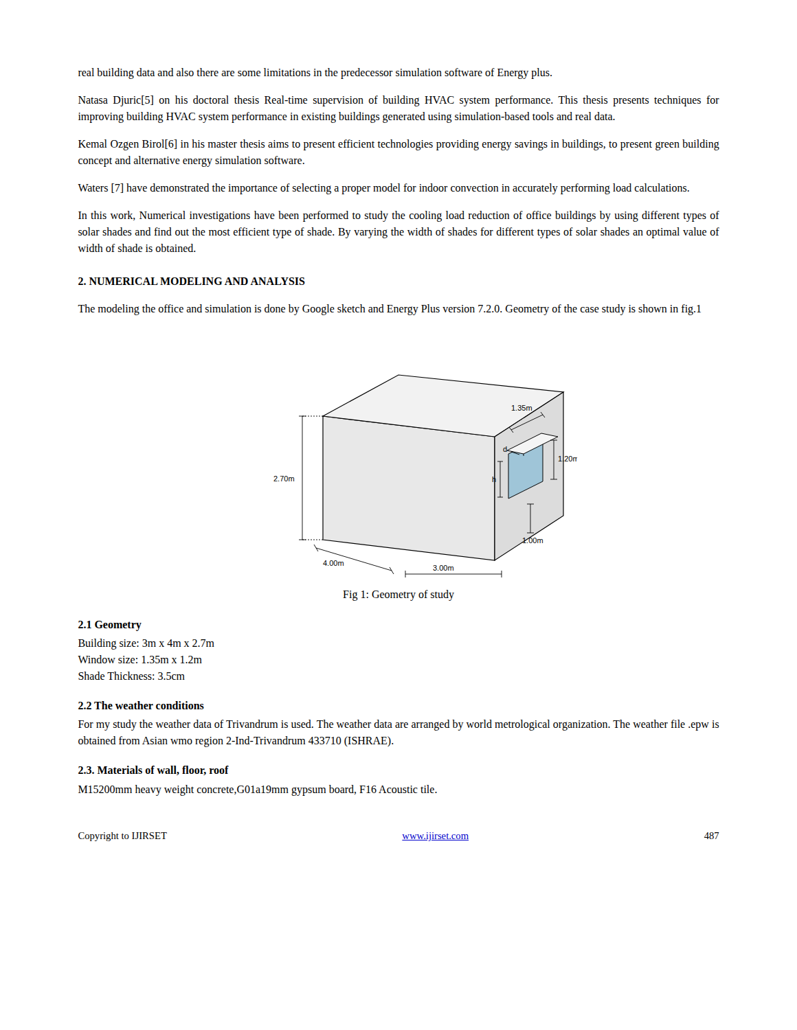real building data and also there are some limitations in the predecessor simulation software of Energy plus.
Natasa Djuric[5] on his doctoral thesis Real-time supervision of building HVAC system performance. This thesis presents techniques for improving building HVAC system performance in existing buildings generated using simulation-based tools and real data.
Kemal Ozgen Birol[6] in his master thesis aims to present efficient technologies providing energy savings in buildings, to present green building concept and alternative energy simulation software.
Waters [7] have demonstrated the importance of selecting a proper model for indoor convection in accurately performing load calculations.
In this work, Numerical investigations have been performed to study the cooling load reduction of office buildings by using different types of solar shades and find out the most efficient type of shade. By varying the width of shades for different types of solar shades an optimal value of width of shade is obtained.
2. NUMERICAL MODELING AND ANALYSIS
The modeling the office and simulation is done by Google sketch and Energy Plus version 7.2.0. Geometry of the case study is shown in fig.1
2.70m 4.00m 3.00m 1.35m 1.20m d h 1.00m
Fig 1: Geometry of study
2.1 Geometry
Building size: 3m x 4m x 2.7m
Window size: 1.35m x 1.2m
Shade Thickness: 3.5cm
2.2 The weather conditions
For my study the weather data of Trivandrum is used. The weather data are arranged by world metrological organization. The weather file .epw is obtained from Asian wmo region 2-Ind-Trivandrum 433710 (ISHRAE).
2.3. Materials of wall, floor, roof
M15200mm heavy weight concrete,G01a19mm gypsum board, F16 Acoustic tile.
Copyright to IJIRSET
www.ijirset.com
487